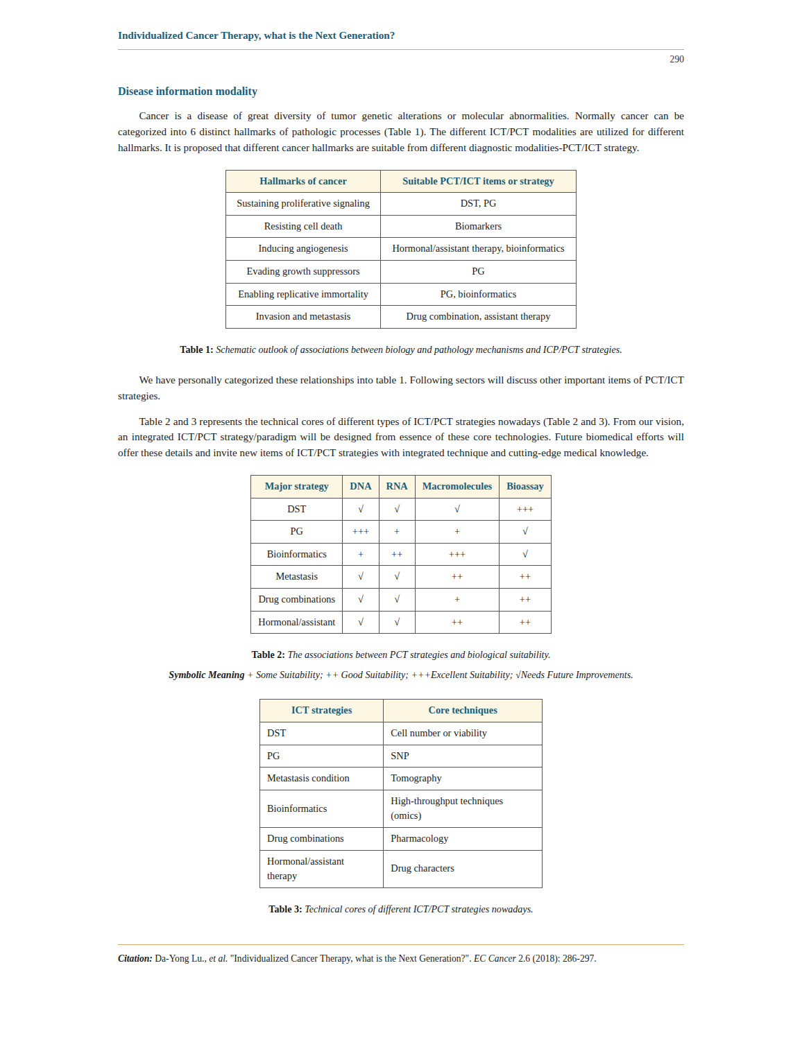Individualized Cancer Therapy, what is the Next Generation?
290
Disease information modality
Cancer is a disease of great diversity of tumor genetic alterations or molecular abnormalities. Normally cancer can be categorized into 6 distinct hallmarks of pathologic processes (Table 1). The different ICT/PCT modalities are utilized for different hallmarks. It is proposed that different cancer hallmarks are suitable from different diagnostic modalities-PCT/ICT strategy.
| Hallmarks of cancer | Suitable PCT/ICT items or strategy |
| --- | --- |
| Sustaining proliferative signaling | DST, PG |
| Resisting cell death | Biomarkers |
| Inducing angiogenesis | Hormonal/assistant therapy, bioinformatics |
| Evading growth suppressors | PG |
| Enabling replicative immortality | PG, bioinformatics |
| Invasion and metastasis | Drug combination, assistant therapy |
Table 1: Schematic outlook of associations between biology and pathology mechanisms and ICP/PCT strategies.
We have personally categorized these relationships into table 1. Following sectors will discuss other important items of PCT/ICT strategies.
Table 2 and 3 represents the technical cores of different types of ICT/PCT strategies nowadays (Table 2 and 3). From our vision, an integrated ICT/PCT strategy/paradigm will be designed from essence of these core technologies. Future biomedical efforts will offer these details and invite new items of ICT/PCT strategies with integrated technique and cutting-edge medical knowledge.
| Major strategy | DNA | RNA | Macromolecules | Bioassay |
| --- | --- | --- | --- | --- |
| DST | √ | √ | √ | +++ |
| PG | +++ | + | + | √ |
| Bioinformatics | + | ++ | +++ | √ |
| Metastasis | √ | √ | ++ | ++ |
| Drug combinations | √ | √ | + | ++ |
| Hormonal/assistant | √ | √ | ++ | ++ |
Table 2: The associations between PCT strategies and biological suitability.
Symbolic Meaning + Some Suitability; ++ Good Suitability; +++Excellent Suitability; √Needs Future Improvements.
| ICT strategies | Core techniques |
| --- | --- |
| DST | Cell number or viability |
| PG | SNP |
| Metastasis condition | Tomography |
| Bioinformatics | High-throughput techniques (omics) |
| Drug combinations | Pharmacology |
| Hormonal/assistant therapy | Drug characters |
Table 3: Technical cores of different ICT/PCT strategies nowadays.
Citation: Da-Yong Lu., et al. "Individualized Cancer Therapy, what is the Next Generation?". EC Cancer 2.6 (2018): 286-297.